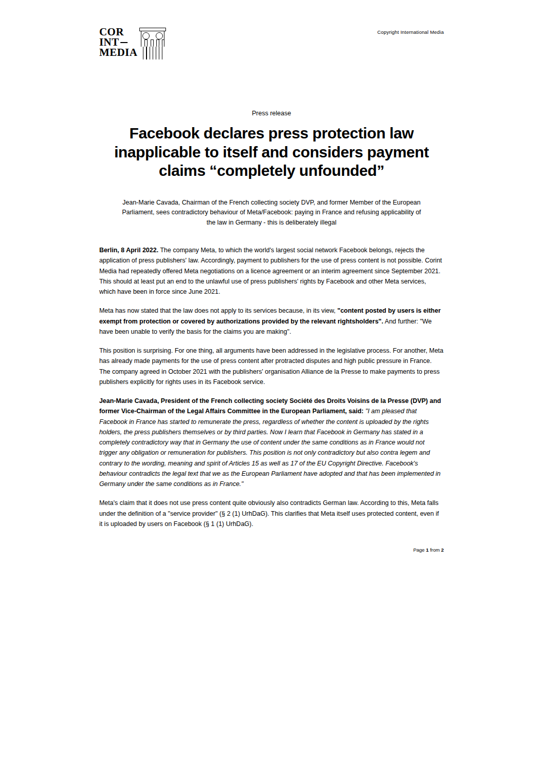Cor Int Media
Copyright International Media
Press release
Facebook declares press protection law inapplicable to itself and considers payment claims “completely unfounded”
Jean-Marie Cavada, Chairman of the French collecting society DVP, and former Member of the European Parliament, sees contradictory behaviour of Meta/Facebook: paying in France and refusing applicability of the law in Germany - this is deliberately illegal
Berlin, 8 April 2022. The company Meta, to which the world's largest social network Facebook belongs, rejects the application of press publishers' law. Accordingly, payment to publishers for the use of press content is not possible. Corint Media had repeatedly offered Meta negotiations on a licence agreement or an interim agreement since September 2021. This should at least put an end to the unlawful use of press publishers' rights by Facebook and other Meta services, which have been in force since June 2021.
Meta has now stated that the law does not apply to its services because, in its view, "content posted by users is either exempt from protection or covered by authorizations provided by the relevant rightsholders". And further: "We have been unable to verify the basis for the claims you are making".
This position is surprising. For one thing, all arguments have been addressed in the legislative process. For another, Meta has already made payments for the use of press content after protracted disputes and high public pressure in France. The company agreed in October 2021 with the publishers' organisation Alliance de la Presse to make payments to press publishers explicitly for rights uses in its Facebook service.
Jean-Marie Cavada, President of the French collecting society Société des Droits Voisins de la Presse (DVP) and former Vice-Chairman of the Legal Affairs Committee in the European Parliament, said: "I am pleased that Facebook in France has started to remunerate the press, regardless of whether the content is uploaded by the rights holders, the press publishers themselves or by third parties. Now I learn that Facebook in Germany has stated in a completely contradictory way that in Germany the use of content under the same conditions as in France would not trigger any obligation or remuneration for publishers. This position is not only contradictory but also contra legem and contrary to the wording, meaning and spirit of Articles 15 as well as 17 of the EU Copyright Directive. Facebook's behaviour contradicts the legal text that we as the European Parliament have adopted and that has been implemented in Germany under the same conditions as in France."
Meta's claim that it does not use press content quite obviously also contradicts German law. According to this, Meta falls under the definition of a "service provider" (§ 2 (1) UrhDaG). This clarifies that Meta itself uses protected content, even if it is uploaded by users on Facebook (§ 1 (1) UrhDaG).
Page 1 from 2